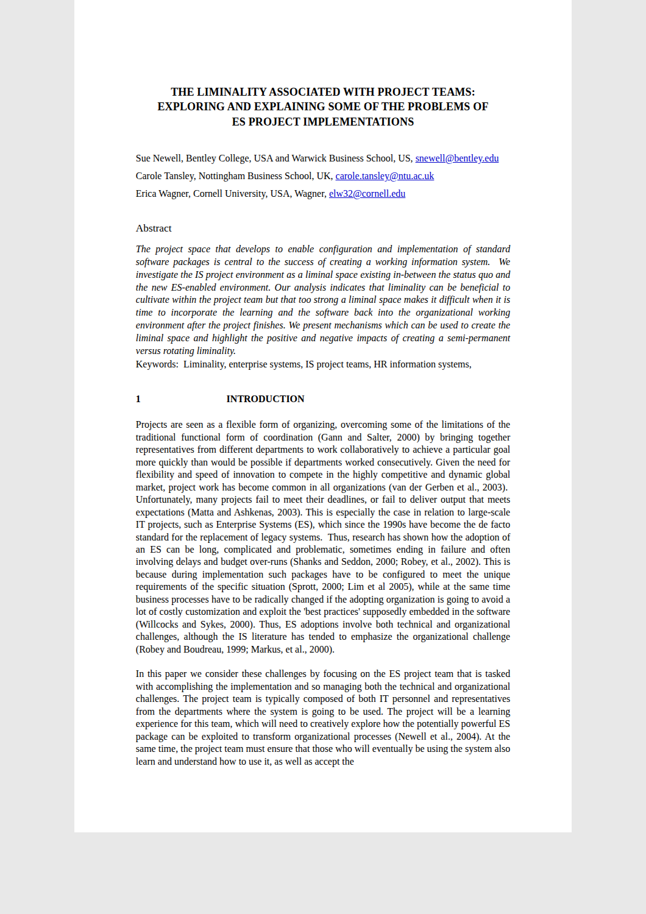The Liminality Associated with Project Teams:
Exploring and Explaining Some of the Problems of
ES Project Implementations
Sue Newell, Bentley College, USA and Warwick Business School, US, snewell@bentley.edu
Carole Tansley, Nottingham Business School, UK, carole.tansley@ntu.ac.uk
Erica Wagner, Cornell University, USA, Wagner, elw32@cornell.edu
Abstract
The project space that develops to enable configuration and implementation of standard software packages is central to the success of creating a working information system. We investigate the IS project environment as a liminal space existing in-between the status quo and the new ES-enabled environment. Our analysis indicates that liminality can be beneficial to cultivate within the project team but that too strong a liminal space makes it difficult when it is time to incorporate the learning and the software back into the organizational working environment after the project finishes. We present mechanisms which can be used to create the liminal space and highlight the positive and negative impacts of creating a semi-permanent versus rotating liminality.
Keywords: Liminality, enterprise systems, IS project teams, HR information systems,
1 INTRODUCTION
Projects are seen as a flexible form of organizing, overcoming some of the limitations of the traditional functional form of coordination (Gann and Salter, 2000) by bringing together representatives from different departments to work collaboratively to achieve a particular goal more quickly than would be possible if departments worked consecutively. Given the need for flexibility and speed of innovation to compete in the highly competitive and dynamic global market, project work has become common in all organizations (van der Gerben et al., 2003). Unfortunately, many projects fail to meet their deadlines, or fail to deliver output that meets expectations (Matta and Ashkenas, 2003). This is especially the case in relation to large-scale IT projects, such as Enterprise Systems (ES), which since the 1990s have become the de facto standard for the replacement of legacy systems. Thus, research has shown how the adoption of an ES can be long, complicated and problematic, sometimes ending in failure and often involving delays and budget over-runs (Shanks and Seddon, 2000; Robey, et al., 2002). This is because during implementation such packages have to be configured to meet the unique requirements of the specific situation (Sprott, 2000; Lim et al 2005), while at the same time business processes have to be radically changed if the adopting organization is going to avoid a lot of costly customization and exploit the 'best practices' supposedly embedded in the software (Willcocks and Sykes, 2000). Thus, ES adoptions involve both technical and organizational challenges, although the IS literature has tended to emphasize the organizational challenge (Robey and Boudreau, 1999; Markus, et al., 2000).
In this paper we consider these challenges by focusing on the ES project team that is tasked with accomplishing the implementation and so managing both the technical and organizational challenges. The project team is typically composed of both IT personnel and representatives from the departments where the system is going to be used. The project will be a learning experience for this team, which will need to creatively explore how the potentially powerful ES package can be exploited to transform organizational processes (Newell et al., 2004). At the same time, the project team must ensure that those who will eventually be using the system also learn and understand how to use it, as well as accept the